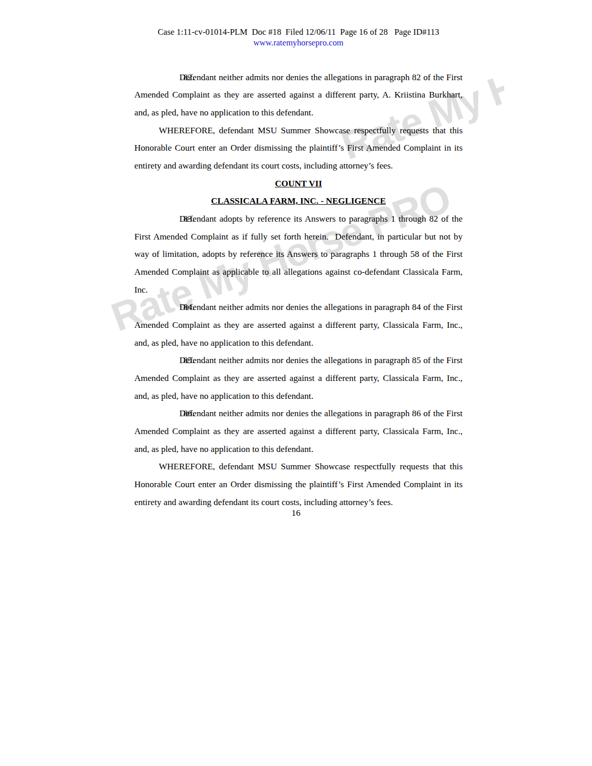Rate My Horse PRO
Rate My Horse PRO
Case 1:11-cv-01014-PLM Doc #18 Filed 12/06/11 Page 16 of 28 Page ID#113
www.ratemyhorsepro.com
82. Defendant neither admits nor denies the allegations in paragraph 82 of the First Amended Complaint as they are asserted against a different party, A. Kriistina Burkhart, and, as pled, have no application to this defendant.
WHEREFORE, defendant MSU Summer Showcase respectfully requests that this Honorable Court enter an Order dismissing the plaintiff’s First Amended Complaint in its entirety and awarding defendant its court costs, including attorney’s fees.
COUNT VII
CLASSICALA FARM, INC. - NEGLIGENCE
83. Defendant adopts by reference its Answers to paragraphs 1 through 82 of the First Amended Complaint as if fully set forth herein. Defendant, in particular but not by way of limitation, adopts by reference its Answers to paragraphs 1 through 58 of the First Amended Complaint as applicable to all allegations against co-defendant Classicala Farm, Inc.
84. Defendant neither admits nor denies the allegations in paragraph 84 of the First Amended Complaint as they are asserted against a different party, Classicala Farm, Inc., and, as pled, have no application to this defendant.
85. Defendant neither admits nor denies the allegations in paragraph 85 of the First Amended Complaint as they are asserted against a different party, Classicala Farm, Inc., and, as pled, have no application to this defendant.
86. Defendant neither admits nor denies the allegations in paragraph 86 of the First Amended Complaint as they are asserted against a different party, Classicala Farm, Inc., and, as pled, have no application to this defendant.
WHEREFORE, defendant MSU Summer Showcase respectfully requests that this Honorable Court enter an Order dismissing the plaintiff’s First Amended Complaint in its entirety and awarding defendant its court costs, including attorney’s fees.
16